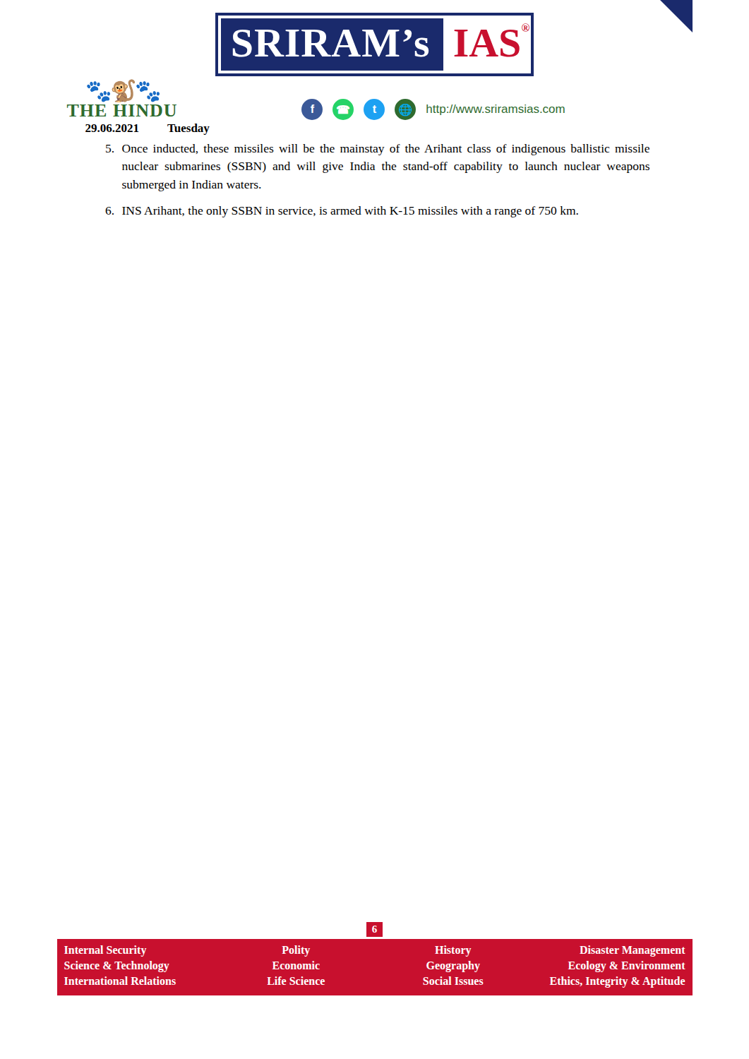SRIRAM’s
IAS®
🐾🐒🐾
THE HINDU
f ☎ t 🌐 http://www.sriramsias.com
29.06.2021 Tuesday
Once inducted, these missiles will be the mainstay of the Arihant class of indigenous ballistic missile nuclear submarines (SSBN) and will give India the stand-off capability to launch nuclear weapons submerged in Indian waters.
INS Arihant, the only SSBN in service, is armed with K-15 missiles with a range of 750 km.
6
Internal Security
Polity
History
Disaster Management
Science & Technology
Economic
Geography
Ecology & Environment
International Relations
Life Science
Social Issues
Ethics, Integrity & Aptitude